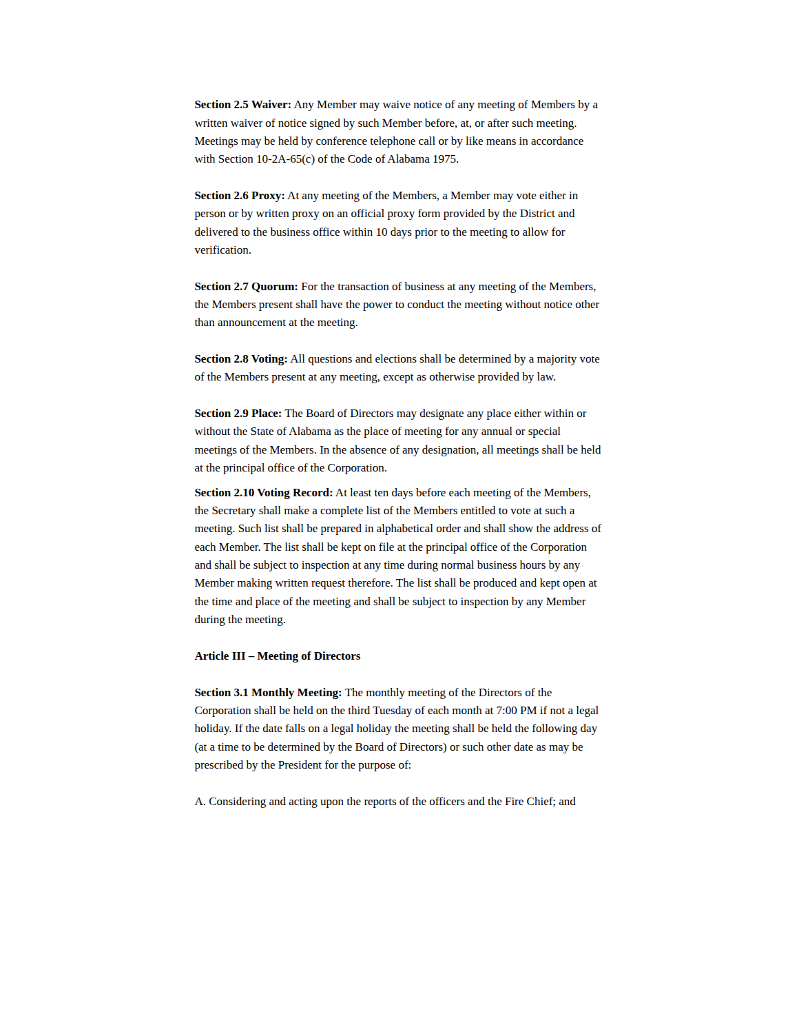Section 2.5 Waiver: Any Member may waive notice of any meeting of Members by a written waiver of notice signed by such Member before, at, or after such meeting. Meetings may be held by conference telephone call or by like means in accordance with Section 10-2A-65(c) of the Code of Alabama 1975.
Section 2.6 Proxy: At any meeting of the Members, a Member may vote either in person or by written proxy on an official proxy form provided by the District and delivered to the business office within 10 days prior to the meeting to allow for verification.
Section 2.7 Quorum: For the transaction of business at any meeting of the Members, the Members present shall have the power to conduct the meeting without notice other than announcement at the meeting.
Section 2.8 Voting: All questions and elections shall be determined by a majority vote of the Members present at any meeting, except as otherwise provided by law.
Section 2.9 Place: The Board of Directors may designate any place either within or without the State of Alabama as the place of meeting for any annual or special meetings of the Members. In the absence of any designation, all meetings shall be held at the principal office of the Corporation.
Section 2.10 Voting Record: At least ten days before each meeting of the Members, the Secretary shall make a complete list of the Members entitled to vote at such a meeting. Such list shall be prepared in alphabetical order and shall show the address of each Member. The list shall be kept on file at the principal office of the Corporation and shall be subject to inspection at any time during normal business hours by any Member making written request therefore. The list shall be produced and kept open at the time and place of the meeting and shall be subject to inspection by any Member during the meeting.
Article III – Meeting of Directors
Section 3.1 Monthly Meeting: The monthly meeting of the Directors of the Corporation shall be held on the third Tuesday of each month at 7:00 PM if not a legal holiday. If the date falls on a legal holiday the meeting shall be held the following day (at a time to be determined by the Board of Directors) or such other date as may be prescribed by the President for the purpose of:
A. Considering and acting upon the reports of the officers and the Fire Chief; and